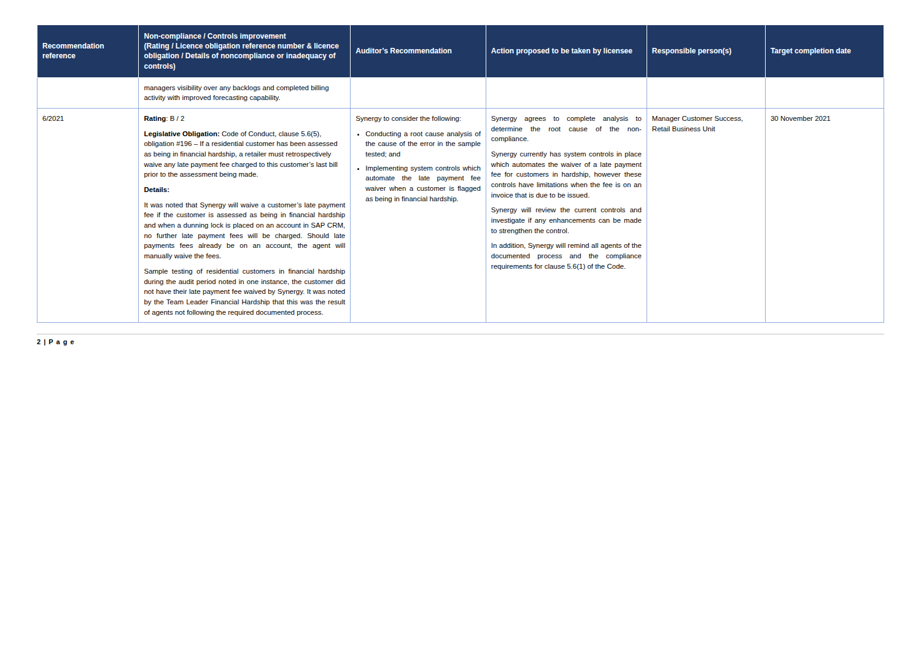| Recommendation reference | Non-compliance / Controls improvement (Rating / Licence obligation reference number & licence obligation / Details of noncompliance or inadequacy of controls) | Auditor’s Recommendation | Action proposed to be taken by licensee | Responsible person(s) | Target completion date |
| --- | --- | --- | --- | --- | --- |
| | managers visibility over any backlogs and completed billing activity with improved forecasting capability. | | | | |
| 6/2021 | Rating : B / 2 Legislative Obligation: Code of Conduct, clause 5.6(5), obligation #196 – If a residential customer has been assessed as being in financial hardship, a retailer must retrospectively waive any late payment fee charged to this customer’s last bill prior to the assessment being made. Details: It was noted that Synergy will waive a customer’s late payment fee if the customer is assessed as being in financial hardship and when a dunning lock is placed on an account in SAP CRM, no further late payment fees will be charged. Should late payments fees already be on an account, the agent will manually waive the fees. Sample testing of residential customers in financial hardship during the audit period noted in one instance, the customer did not have their late payment fee waived by Synergy. It was noted by the Team Leader Financial Hardship that this was the result of agents not following the required documented process. | Synergy to consider the following: Conducting a root cause analysis of the cause of the error in the sample tested; and Implementing system controls which automate the late payment fee waiver when a customer is flagged as being in financial hardship. | Synergy agrees to complete analysis to determine the root cause of the non-compliance. Synergy currently has system controls in place which automates the waiver of a late payment fee for customers in hardship, however these controls have limitations when the fee is on an invoice that is due to be issued. Synergy will review the current controls and investigate if any enhancements can be made to strengthen the control. In addition, Synergy will remind all agents of the documented process and the compliance requirements for clause 5.6(1) of the Code. | Manager Customer Success, Retail Business Unit | 30 November 2021 |
2 | P a g e